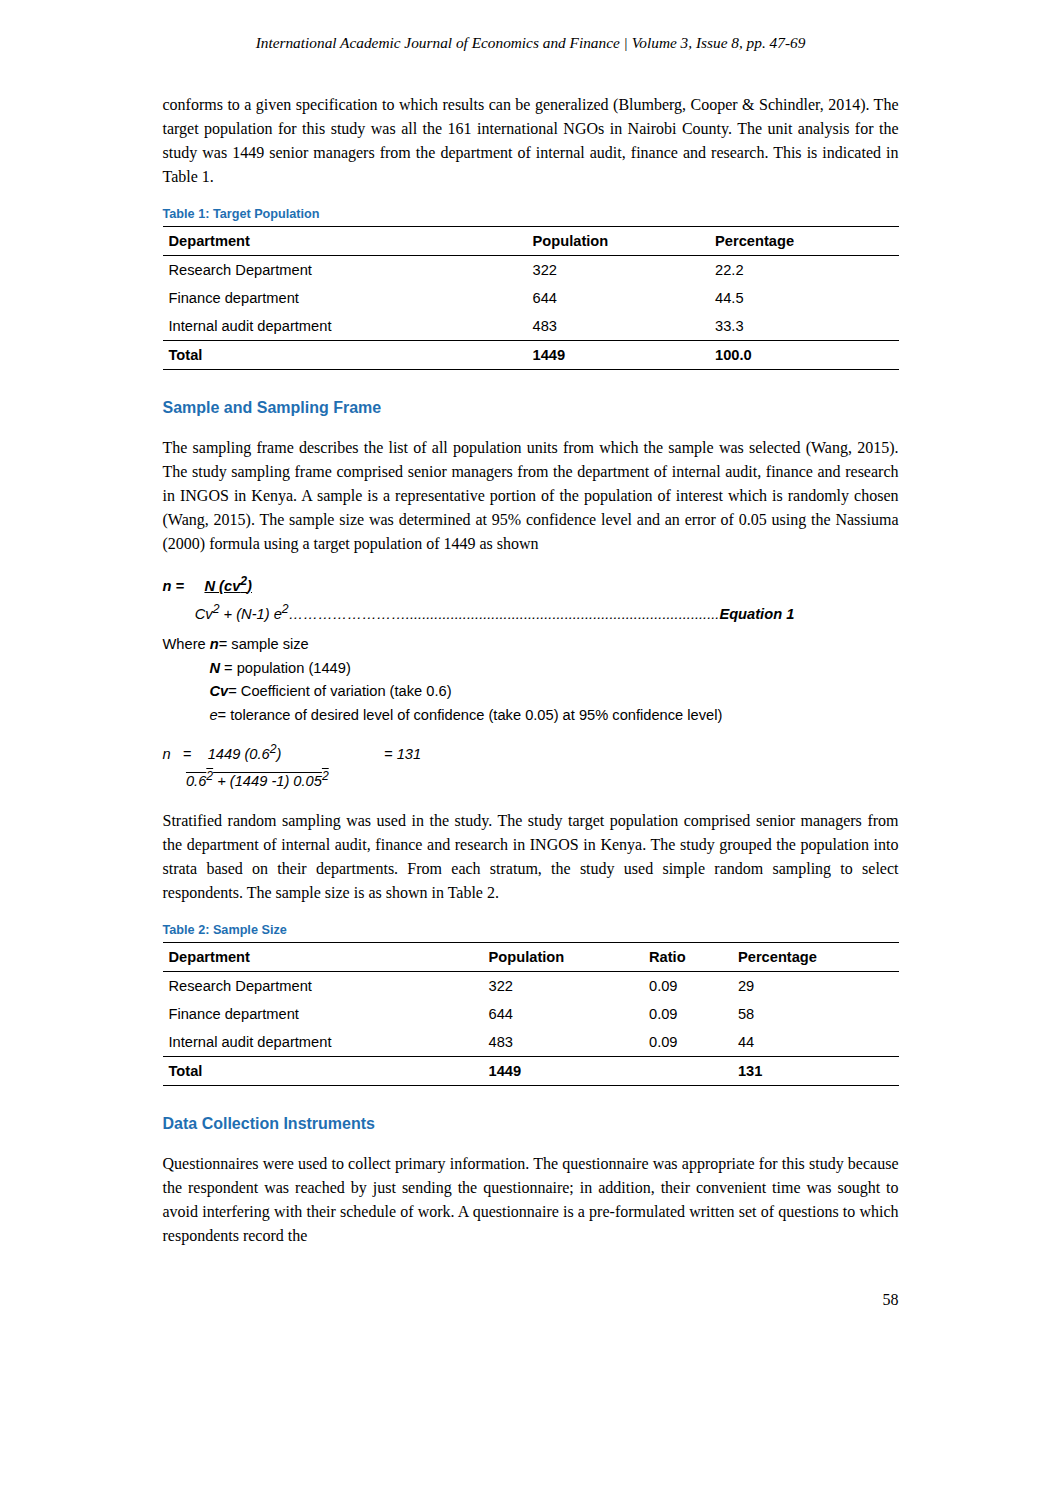International Academic Journal of Economics and Finance | Volume 3, Issue 8, pp. 47-69
conforms to a given specification to which results can be generalized (Blumberg, Cooper & Schindler, 2014). The target population for this study was all the 161 international NGOs in Nairobi County. The unit analysis for the study was 1449 senior managers from the department of internal audit, finance and research. This is indicated in Table 1.
Table 1: Target Population
| Department | Population | Percentage |
| --- | --- | --- |
| Research Department | 322 | 22.2 |
| Finance department | 644 | 44.5 |
| Internal audit department | 483 | 33.3 |
| Total | 1449 | 100.0 |
Sample and Sampling Frame
The sampling frame describes the list of all population units from which the sample was selected (Wang, 2015). The study sampling frame comprised senior managers from the department of internal audit, finance and research in INGOS in Kenya. A sample is a representative portion of the population of interest which is randomly chosen (Wang, 2015). The sample size was determined at 95% confidence level and an error of 0.05 using the Nassiuma (2000) formula using a target population of 1449 as shown
n = N (cv2)
Cv2 + (N-1) e2……………………............................................................................. Equation 1
Where n= sample size
N = population (1449)
Cv= Coefficient of variation (take 0.6)
e= tolerance of desired level of confidence (take 0.05) at 95% confidence level)
n = 1449 (0.62) = 131
0.62 + (1449 -1) 0.052
Stratified random sampling was used in the study. The study target population comprised senior managers from the department of internal audit, finance and research in INGOS in Kenya. The study grouped the population into strata based on their departments. From each stratum, the study used simple random sampling to select respondents. The sample size is as shown in Table 2.
Table 2: Sample Size
| Department | Population | Ratio | Percentage |
| --- | --- | --- | --- |
| Research Department | 322 | 0.09 | 29 |
| Finance department | 644 | 0.09 | 58 |
| Internal audit department | 483 | 0.09 | 44 |
| Total | 1449 | | 131 |
Data Collection Instruments
Questionnaires were used to collect primary information. The questionnaire was appropriate for this study because the respondent was reached by just sending the questionnaire; in addition, their convenient time was sought to avoid interfering with their schedule of work. A questionnaire is a pre-formulated written set of questions to which respondents record the
58